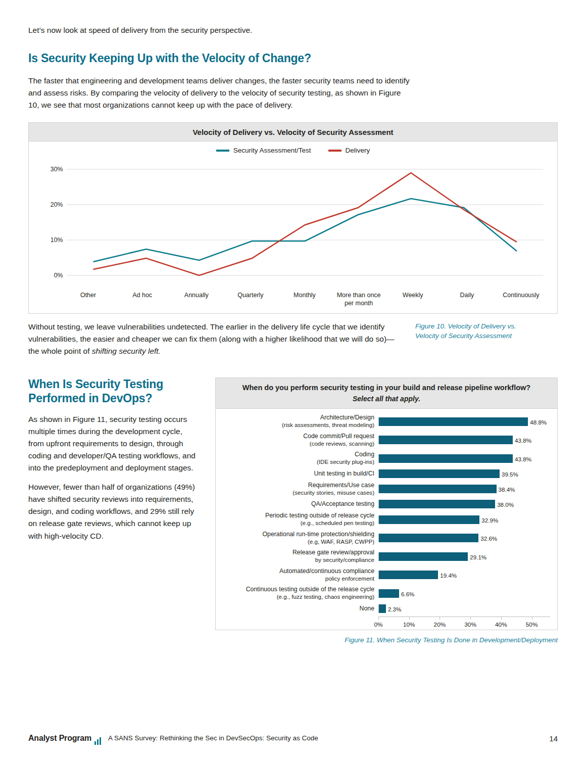Let’s now look at speed of delivery from the security perspective.
Is Security Keeping Up with the Velocity of Change?
The faster that engineering and development teams deliver changes, the faster security teams need to identify and assess risks. By comparing the velocity of delivery to the velocity of security testing, as shown in Figure 10, we see that most organizations cannot keep up with the pace of delivery.
Velocity of Delivery vs. Velocity of Security Assessment
Security Assessment/Test Delivery
0% 10% 20% 30%
Other
Ad hoc
Annually
Quarterly
Monthly
More than once
per month
Weekly
Daily
Continuously
Without testing, we leave vulnerabilities undetected. The earlier in the delivery life cycle that we identify vulnerabilities, the easier and cheaper we can fix them (along with a higher likelihood that we will do so)—the whole point of shifting security left.
Figure 10. Velocity of Delivery vs.
Velocity of Security Assessment
When Is Security Testing
Performed in DevOps?
As shown in Figure 11, security testing occurs multiple times during the development cycle, from upfront requirements to design, through coding and developer/QA testing workflows, and into the predeployment and deployment stages.
However, fewer than half of organizations (49%) have shifted security reviews into requirements, design, and coding workflows, and 29% still rely on release gate reviews, which cannot keep up with high-velocity CD.
When do you perform security testing in your build and release pipeline workflow? Select all that apply.
Architecture/Design
(risk assessments, threat modeling)
48.8%
Code commit/Pull request
(code reviews, scanning)
43.8%
Coding
(IDE security plug-ins)
43.8%
Unit testing in build/CI
39.5%
Requirements/Use case
(security stories, misuse cases)
38.4%
QA/Acceptance testing
38.0%
Periodic testing outside of release cycle
(e.g., scheduled pen testing)
32.9%
Operational run-time protection/shielding
(e.g, WAF, RASP, CWPP)
32.6%
Release gate review/approval
by security/compliance
29.1%
Automated/continuous compliance
policy enforcement
19.4%
Continuous testing outside of the release cycle
(e.g., fuzz testing, chaos engineering)
6.6%
None
2.3%
0% 10% 20% 30% 40% 50%
Figure 11. When Security Testing Is Done in Development/Deployment
Analyst Program A SANS Survey: Rethinking the Sec in DevSecOps: Security as Code 14